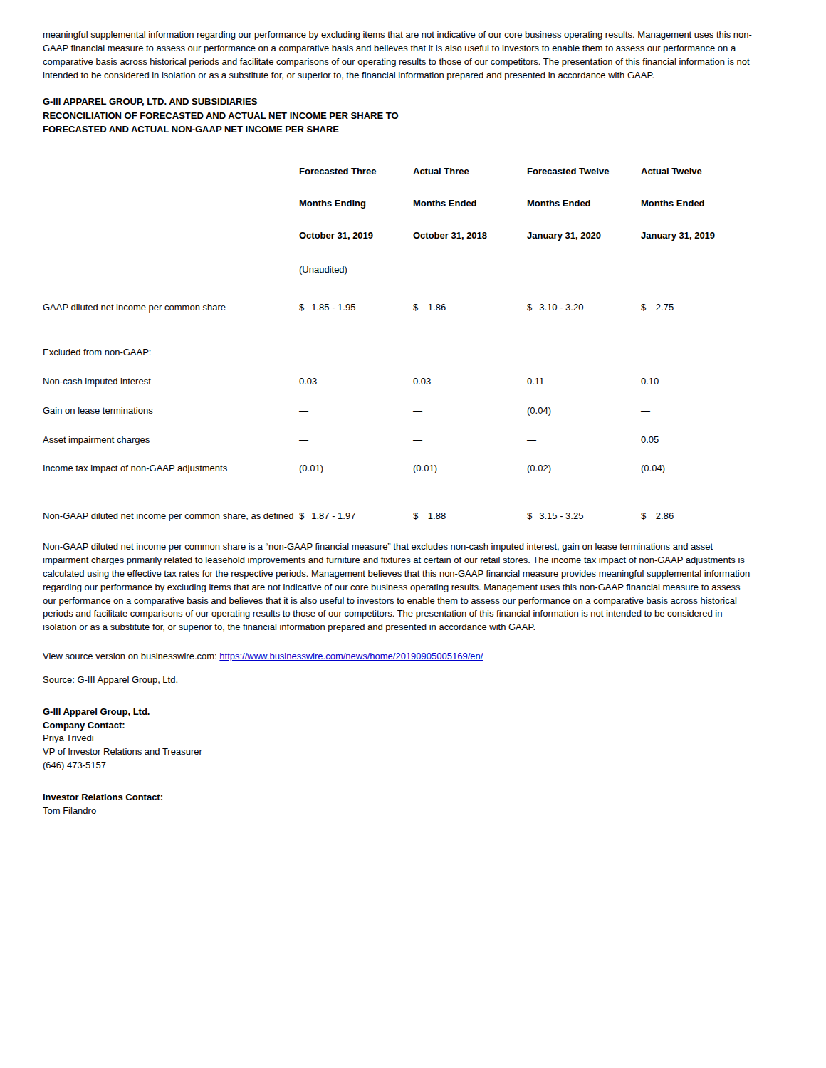meaningful supplemental information regarding our performance by excluding items that are not indicative of our core business operating results. Management uses this non-GAAP financial measure to assess our performance on a comparative basis and believes that it is also useful to investors to enable them to assess our performance on a comparative basis across historical periods and facilitate comparisons of our operating results to those of our competitors. The presentation of this financial information is not intended to be considered in isolation or as a substitute for, or superior to, the financial information prepared and presented in accordance with GAAP.
G-III APPAREL GROUP, LTD. AND SUBSIDIARIES
RECONCILIATION OF FORECASTED AND ACTUAL NET INCOME PER SHARE TO
FORECASTED AND ACTUAL NON-GAAP NET INCOME PER SHARE
| | Forecasted Three | Actual Three | Forecasted Twelve | Actual Twelve |
| --- | --- | --- | --- | --- |
| | Months Ending | Months Ended | Months Ended | Months Ended |
| | October 31, 2019 | October 31, 2018 | January 31, 2020 | January 31, 2019 |
| | (Unaudited) | | | |
| GAAP diluted net income per common share | $ 1.85 - 1.95 | $ 1.86 | $ 3.10 - 3.20 | $ 2.75 |
| Excluded from non-GAAP: | | | | |
| Non-cash imputed interest | 0.03 | 0.03 | 0.11 | 0.10 |
| Gain on lease terminations | — | — | (0.04) | — |
| Asset impairment charges | — | — | — | 0.05 |
| Income tax impact of non-GAAP adjustments | (0.01) | (0.01) | (0.02) | (0.04) |
| Non-GAAP diluted net income per common share, as defined | $ 1.87 - 1.97 | $ 1.88 | $ 3.15 - 3.25 | $ 2.86 |
Non-GAAP diluted net income per common share is a “non-GAAP financial measure” that excludes non-cash imputed interest, gain on lease terminations and asset impairment charges primarily related to leasehold improvements and furniture and fixtures at certain of our retail stores. The income tax impact of non-GAAP adjustments is calculated using the effective tax rates for the respective periods. Management believes that this non-GAAP financial measure provides meaningful supplemental information regarding our performance by excluding items that are not indicative of our core business operating results. Management uses this non-GAAP financial measure to assess our performance on a comparative basis and believes that it is also useful to investors to enable them to assess our performance on a comparative basis across historical periods and facilitate comparisons of our operating results to those of our competitors. The presentation of this financial information is not intended to be considered in isolation or as a substitute for, or superior to, the financial information prepared and presented in accordance with GAAP.
View source version on businesswire.com: https://www.businesswire.com/news/home/20190905005169/en/
Source: G-III Apparel Group, Ltd.
G-III Apparel Group, Ltd.
Company Contact:
Priya Trivedi
VP of Investor Relations and Treasurer
(646) 473-5157
Investor Relations Contact:
Tom Filandro